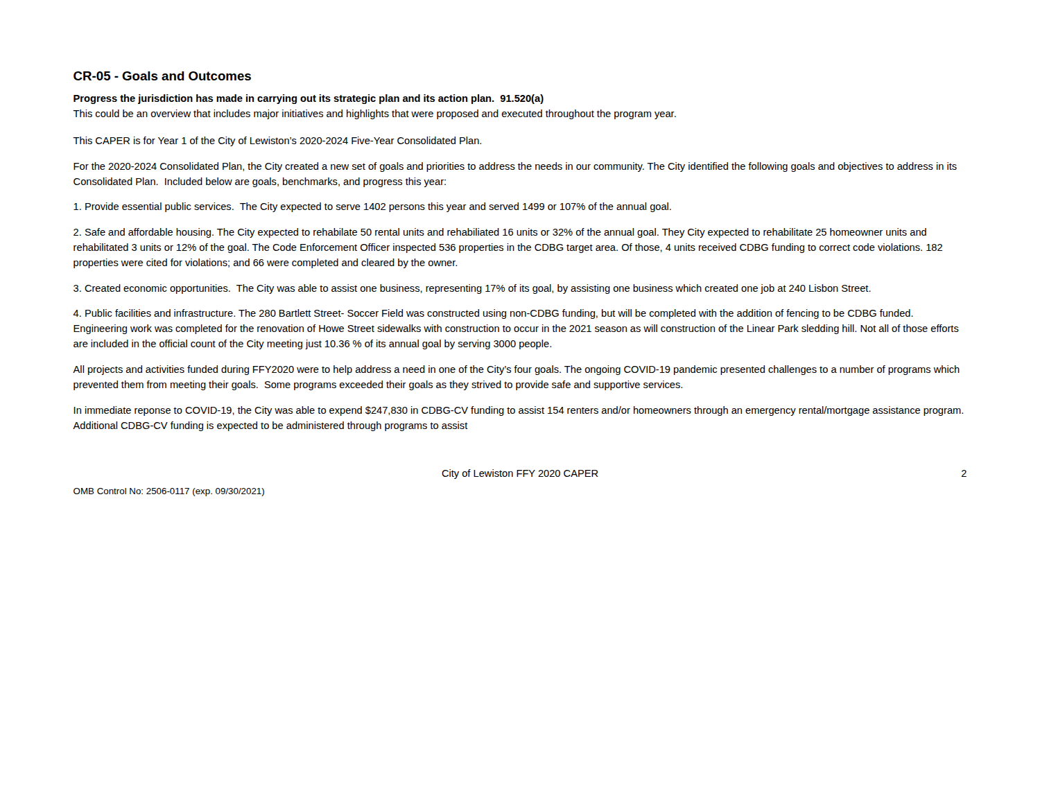CR-05 - Goals and Outcomes
Progress the jurisdiction has made in carrying out its strategic plan and its action plan. 91.520(a)
This could be an overview that includes major initiatives and highlights that were proposed and executed throughout the program year.
This CAPER is for Year 1 of the City of Lewiston’s 2020-2024 Five-Year Consolidated Plan.
For the 2020-2024 Consolidated Plan, the City created a new set of goals and priorities to address the needs in our community. The City identified the following goals and objectives to address in its Consolidated Plan. Included below are goals, benchmarks, and progress this year:
1. Provide essential public services. The City expected to serve 1402 persons this year and served 1499 or 107% of the annual goal.
2. Safe and affordable housing. The City expected to rehabilate 50 rental units and rehabiliated 16 units or 32% of the annual goal. They City expected to rehabilitate 25 homeowner units and rehabilitated 3 units or 12% of the goal. The Code Enforcement Officer inspected 536 properties in the CDBG target area. Of those, 4 units received CDBG funding to correct code violations. 182 properties were cited for violations; and 66 were completed and cleared by the owner.
3. Created economic opportunities. The City was able to assist one business, representing 17% of its goal, by assisting one business which created one job at 240 Lisbon Street.
4. Public facilities and infrastructure. The 280 Bartlett Street- Soccer Field was constructed using non-CDBG funding, but will be completed with the addition of fencing to be CDBG funded. Engineering work was completed for the renovation of Howe Street sidewalks with construction to occur in the 2021 season as will construction of the Linear Park sledding hill. Not all of those efforts are included in the official count of the City meeting just 10.36 % of its annual goal by serving 3000 people.
All projects and activities funded during FFY2020 were to help address a need in one of the City’s four goals. The ongoing COVID-19 pandemic presented challenges to a number of programs which prevented them from meeting their goals. Some programs exceeded their goals as they strived to provide safe and supportive services.
In immediate reponse to COVID-19, the City was able to expend $247,830 in CDBG-CV funding to assist 154 renters and/or homeowners through an emergency rental/mortgage assistance program. Additional CDBG-CV funding is expected to be administered through programs to assist
City of Lewiston FFY 2020 CAPER
2
OMB Control No: 2506-0117 (exp. 09/30/2021)